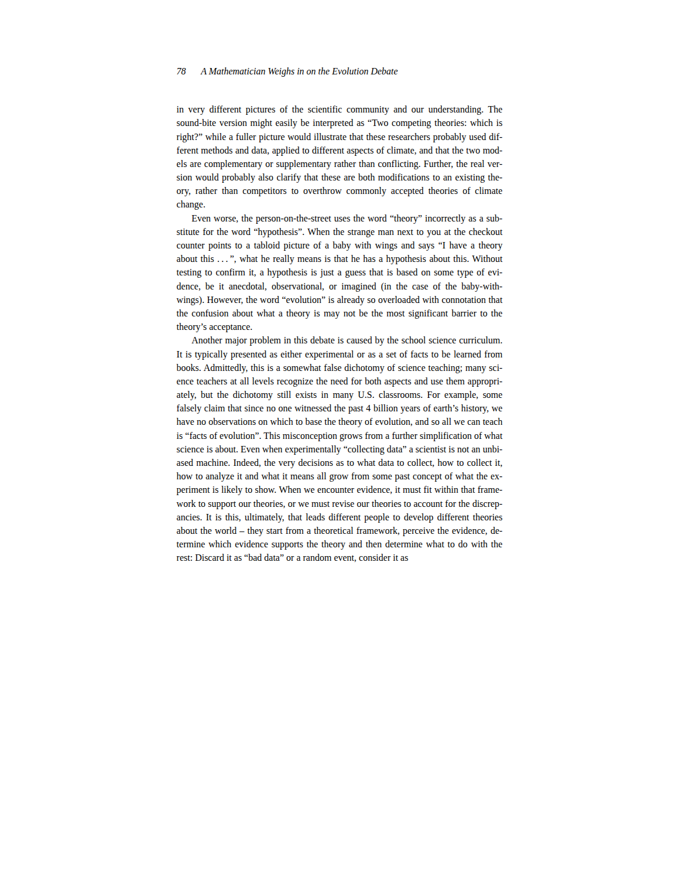78 A Mathematician Weighs in on the Evolution Debate
in very different pictures of the scientific community and our understanding. The sound-bite version might easily be interpreted as “Two competing theories: which is right?” while a fuller picture would illustrate that these researchers probably used different methods and data, applied to different aspects of climate, and that the two models are complementary or supplementary rather than conflicting. Further, the real version would probably also clarify that these are both modifications to an existing theory, rather than competitors to overthrow commonly accepted theories of climate change.
Even worse, the person-on-the-street uses the word “theory” incorrectly as a substitute for the word “hypothesis”. When the strange man next to you at the checkout counter points to a tabloid picture of a baby with wings and says “I have a theory about this . . . ”, what he really means is that he has a hypothesis about this. Without testing to confirm it, a hypothesis is just a guess that is based on some type of evidence, be it anecdotal, observational, or imagined (in the case of the baby-with-wings). However, the word “evolution” is already so overloaded with connotation that the confusion about what a theory is may not be the most significant barrier to the theory’s acceptance.
Another major problem in this debate is caused by the school science curriculum. It is typically presented as either experimental or as a set of facts to be learned from books. Admittedly, this is a somewhat false dichotomy of science teaching; many science teachers at all levels recognize the need for both aspects and use them appropriately, but the dichotomy still exists in many U.S. classrooms. For example, some falsely claim that since no one witnessed the past 4 billion years of earth’s history, we have no observations on which to base the theory of evolution, and so all we can teach is “facts of evolution”. This misconception grows from a further simplification of what science is about. Even when experimentally “collecting data” a scientist is not an unbiased machine. Indeed, the very decisions as to what data to collect, how to collect it, how to analyze it and what it means all grow from some past concept of what the experiment is likely to show. When we encounter evidence, it must fit within that framework to support our theories, or we must revise our theories to account for the discrepancies. It is this, ultimately, that leads different people to develop different theories about the world – they start from a theoretical framework, perceive the evidence, determine which evidence supports the theory and then determine what to do with the rest: Discard it as “bad data” or a random event, consider it as